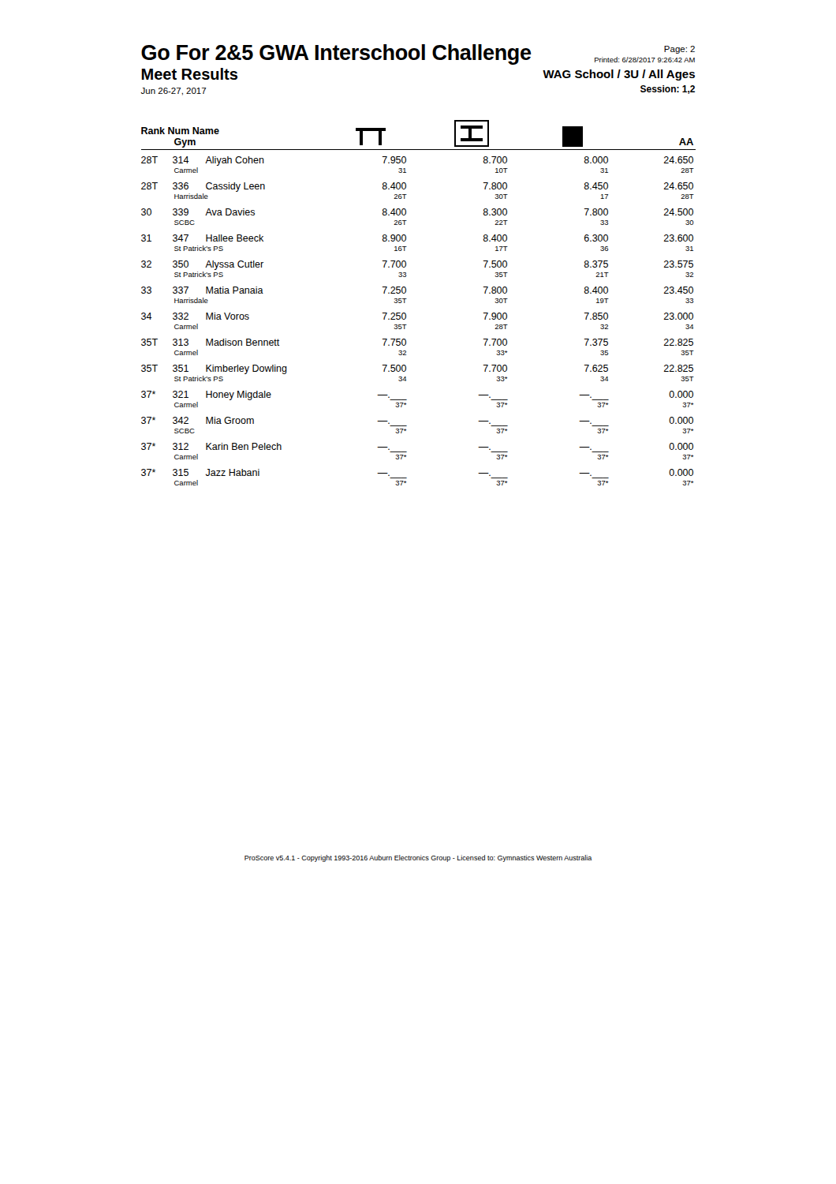Go For 2&5 GWA Interschool Challenge
Meet Results
Jun 26-27, 2017
Page: 2
Printed: 6/28/2017 9:26:42 AM
WAG School / 3U / All Ages
Session: 1,2
| Rank Num Name Gym | | | | AA |
| --- | --- | --- | --- | --- |
| 28T | 314 | Aliyah Cohen | 7.950 | 8.700 | 8.000 | 24.650 |
| Carmel | 31 | 10T | 31 | 28T |
| 28T | 336 | Cassidy Leen | 8.400 | 7.800 | 8.450 | 24.650 |
| Harrisdale | 26T | 30T | 17 | 28T |
| 30 | 339 | Ava Davies | 8.400 | 8.300 | 7.800 | 24.500 |
| SCBC | 26T | 22T | 33 | 30 |
| 31 | 347 | Hallee Beeck | 8.900 | 8.400 | 6.300 | 23.600 |
| St Patrick's PS | 16T | 17T | 36 | 31 |
| 32 | 350 | Alyssa Cutler | 7.700 | 7.500 | 8.375 | 23.575 |
| St Patrick's PS | 33 | 35T | 21T | 32 |
| 33 | 337 | Matia Panaia | 7.250 | 7.800 | 8.400 | 23.450 |
| Harrisdale | 35T | 30T | 19T | 33 |
| 34 | 332 | Mia Voros | 7.250 | 7.900 | 7.850 | 23.000 |
| Carmel | 35T | 28T | 32 | 34 |
| 35T | 313 | Madison Bennett | 7.750 | 7.700 | 7.375 | 22.825 |
| Carmel | 32 | 33* | 35 | 35T |
| 35T | 351 | Kimberley Dowling | 7.500 | 7.700 | 7.625 | 22.825 |
| St Patrick's PS | 34 | 33* | 34 | 35T |
| 37* | 321 | Honey Migdale | —.___ | —.___ | —.___ | 0.000 |
| Carmel | 37* | 37* | 37* | 37* |
| 37* | 342 | Mia Groom | —.___ | —.___ | —.___ | 0.000 |
| SCBC | 37* | 37* | 37* | 37* |
| 37* | 312 | Karin Ben Pelech | —.___ | —.___ | —.___ | 0.000 |
| Carmel | 37* | 37* | 37* | 37* |
| 37* | 315 | Jazz Habani | —.___ | —.___ | —.___ | 0.000 |
| Carmel | 37* | 37* | 37* | 37* |
ProScore v5.4.1 - Copyright 1993-2016 Auburn Electronics Group - Licensed to: Gymnastics Western Australia